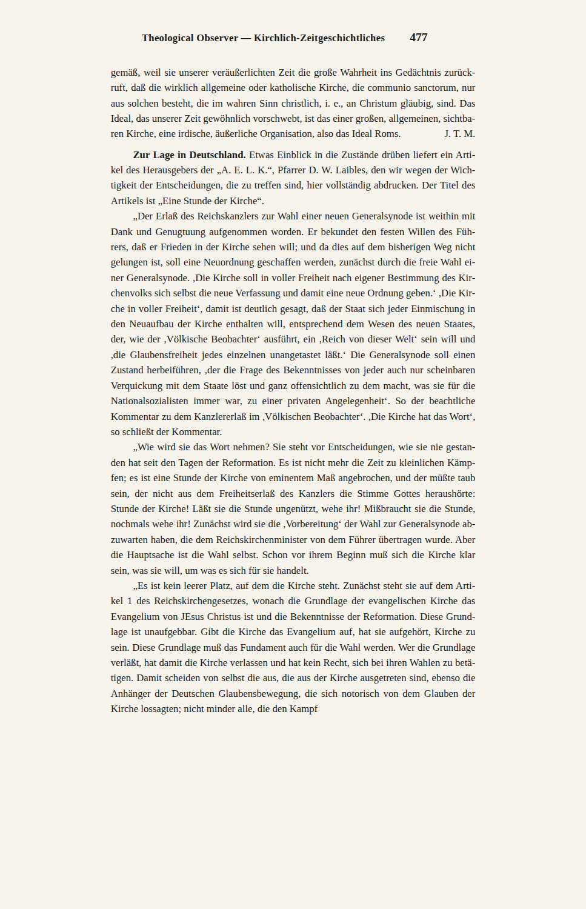Theological Observer — Kirchlich-Zeitgeschichtliches 477
gemäß, weil sie unserer veräußerlichten Zeit die große Wahrheit ins Gedächtnis zurückruft, daß die wirklich allgemeine oder katholische Kirche, die communio sanctorum, nur aus solchen besteht, die im wahren Sinn christlich, i. e., an Christum gläubig, sind. Das Ideal, das unserer Zeit gewöhnlich vorschwebt, ist das einer großen, allgemeinen, sichtbaren Kirche, eine irdische, äußerliche Organisation, also das Ideal Roms.
J. T. M.
Zur Lage in Deutschland. Etwas Einblick in die Zustände drüben liefert ein Artikel des Herausgebers der „A. E. L. K.“, Pfarrer D. W. Laibles, den wir wegen der Wichtigkeit der Entscheidungen, die zu treffen sind, hier vollständig abdrucken. Der Titel des Artikels ist „Eine Stunde der Kirche“.
„Der Erlaß des Reichskanzlers zur Wahl einer neuen Generalsynode ist weithin mit Dank und Genugtuung aufgenommen worden. Er bekundet den festen Willen des Führers, daß er Frieden in der Kirche sehen will; und da dies auf dem bisherigen Weg nicht gelungen ist, soll eine Neuordnung geschaffen werden, zunächst durch die freie Wahl einer Generalsynode. ,Die Kirche soll in voller Freiheit nach eigener Bestimmung des Kirchenvolks sich selbst die neue Verfassung und damit eine neue Ordnung geben.‘ ,Die Kirche in voller Freiheit‘, damit ist deutlich gesagt, daß der Staat sich jeder Einmischung in den Neuaufbau der Kirche enthalten will, entsprechend dem Wesen des neuen Staates, der, wie der ,Völkische Beobachter‘ ausführt, ein ,Reich von dieser Welt‘ sein will und ,die Glaubensfreiheit jedes einzelnen unangetastet läßt.‘ Die Generalsynode soll einen Zustand herbeiführen, ,der die Frage des Bekenntnisses von jeder auch nur scheinbaren Verquickung mit dem Staate löst und ganz offensichtlich zu dem macht, was sie für die Nationalsozialisten immer war, zu einer privaten Angelegenheit‘. So der beachtliche Kommentar zu dem Kanzlererlaß im ,Völkischen Beobachter‘. ,Die Kirche hat das Wort‘, so schließt der Kommentar.
„Wie wird sie das Wort nehmen? Sie steht vor Entscheidungen, wie sie nie gestanden hat seit den Tagen der Reformation. Es ist nicht mehr die Zeit zu kleinlichen Kämpfen; es ist eine Stunde der Kirche von eminentem Maß angebrochen, und der müßte taub sein, der nicht aus dem Freiheitserlaß des Kanzlers die Stimme Gottes heraushörte: Stunde der Kirche! Läßt sie die Stunde ungenützt, wehe ihr! Mißbraucht sie die Stunde, nochmals wehe ihr! Zunächst wird sie die ,Vorbereitung‘ der Wahl zur Generalsynode abzuwarten haben, die dem Reichskirchenminister von dem Führer übertragen wurde. Aber die Hauptsache ist die Wahl selbst. Schon vor ihrem Beginn muß sich die Kirche klar sein, was sie will, um was es sich für sie handelt.
„Es ist kein leerer Platz, auf dem die Kirche steht. Zunächst steht sie auf dem Artikel 1 des Reichskirchengesetzes, wonach die Grundlage der evangelischen Kirche das Evangelium von JEsus Christus ist und die Bekenntnisse der Reformation. Diese Grundlage ist unaufgebbar. Gibt die Kirche das Evangelium auf, hat sie aufgehört, Kirche zu sein. Diese Grundlage muß das Fundament auch für die Wahl werden. Wer die Grundlage verläßt, hat damit die Kirche verlassen und hat kein Recht, sich bei ihren Wahlen zu betätigen. Damit scheiden von selbst die aus, die aus der Kirche ausgetreten sind, ebenso die Anhänger der Deutschen Glaubensbewegung, die sich notorisch von dem Glauben der Kirche lossagten; nicht minder alle, die den Kampf